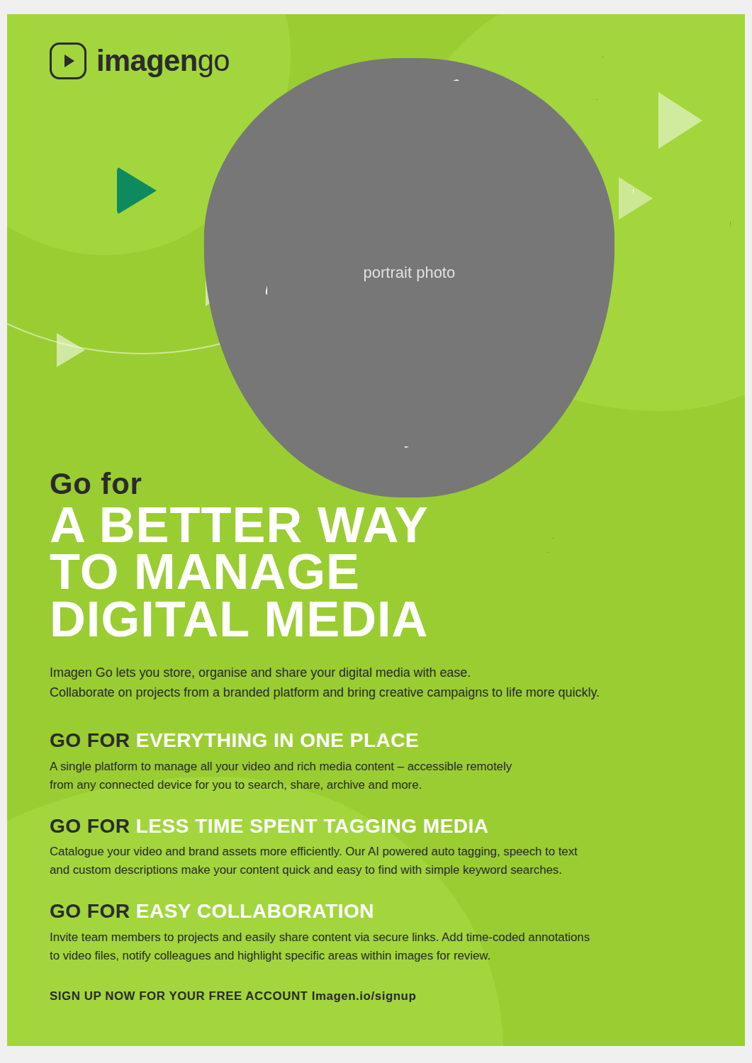imagengo
Go for
A better way
to manage
digital media
Imagen Go lets you store, organise and share your digital media with ease.
Collaborate on projects from a branded platform and bring creative campaigns to life more quickly.
Go for Everything in one place
A single platform to manage all your video and rich media content – accessible remotely
from any connected device for you to search, share, archive and more.
Go for Less time spent tagging media
Catalogue your video and brand assets more efficiently. Our AI powered auto tagging, speech to text
and custom descriptions make your content quick and easy to find with simple keyword searches.
Go for Easy collaboration
Invite team members to projects and easily share content via secure links. Add time-coded annotations
to video files, notify colleagues and highlight specific areas within images for review.
Sign up now for your free account Imagen.io/signup